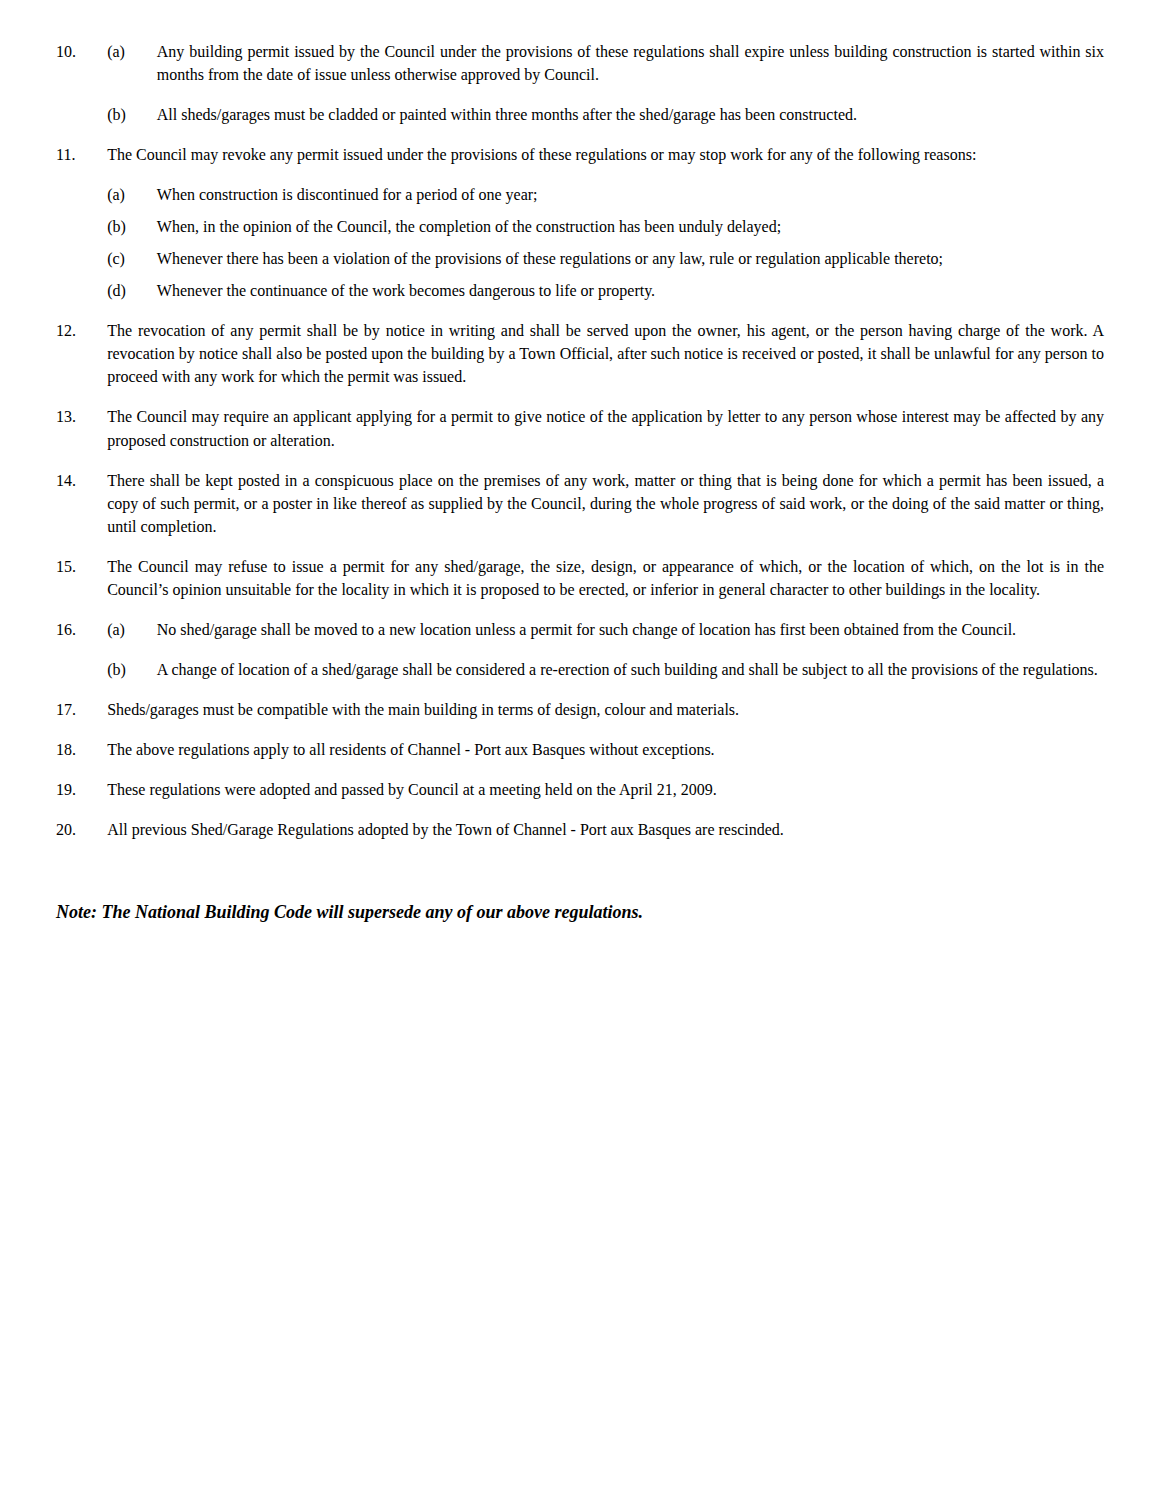10.
(a) Any building permit issued by the Council under the provisions of these regulations shall expire unless building construction is started within six months from the date of issue unless otherwise approved by Council.
(b) All sheds/garages must be cladded or painted within three months after the shed/garage has been constructed.
11. The Council may revoke any permit issued under the provisions of these regulations or may stop work for any of the following reasons:
(a) When construction is discontinued for a period of one year;
(b) When, in the opinion of the Council, the completion of the construction has been unduly delayed;
(c) Whenever there has been a violation of the provisions of these regulations or any law, rule or regulation applicable thereto;
(d) Whenever the continuance of the work becomes dangerous to life or property.
12. The revocation of any permit shall be by notice in writing and shall be served upon the owner, his agent, or the person having charge of the work. A revocation by notice shall also be posted upon the building by a Town Official, after such notice is received or posted, it shall be unlawful for any person to proceed with any work for which the permit was issued.
13. The Council may require an applicant applying for a permit to give notice of the application by letter to any person whose interest may be affected by any proposed construction or alteration.
14. There shall be kept posted in a conspicuous place on the premises of any work, matter or thing that is being done for which a permit has been issued, a copy of such permit, or a poster in like thereof as supplied by the Council, during the whole progress of said work, or the doing of the said matter or thing, until completion.
15. The Council may refuse to issue a permit for any shed/garage, the size, design, or appearance of which, or the location of which, on the lot is in the Council’s opinion unsuitable for the locality in which it is proposed to be erected, or inferior in general character to other buildings in the locality.
16.
(a) No shed/garage shall be moved to a new location unless a permit for such change of location has first been obtained from the Council.
(b) A change of location of a shed/garage shall be considered a re-erection of such building and shall be subject to all the provisions of the regulations.
17. Sheds/garages must be compatible with the main building in terms of design, colour and materials.
18. The above regulations apply to all residents of Channel - Port aux Basques without exceptions.
19. These regulations were adopted and passed by Council at a meeting held on the April 21, 2009.
20. All previous Shed/Garage Regulations adopted by the Town of Channel - Port aux Basques are rescinded.
Note: The National Building Code will supersede any of our above regulations.